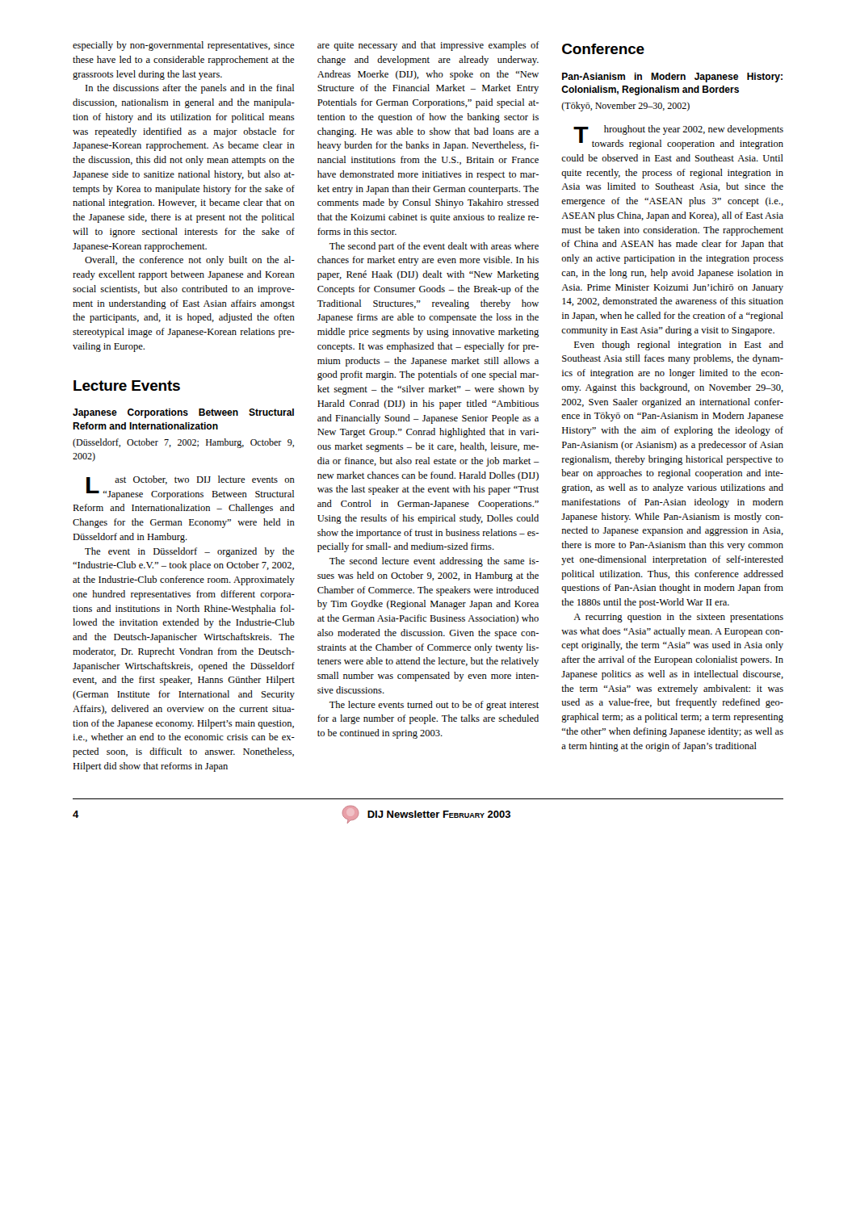especially by non-governmental representatives, since these have led to a considerable rapprochement at the grassroots level during the last years.
In the discussions after the panels and in the final discussion, nationalism in general and the manipulation of history and its utilization for political means was repeatedly identified as a major obstacle for Japanese-Korean rapprochement. As became clear in the discussion, this did not only mean attempts on the Japanese side to sanitize national history, but also attempts by Korea to manipulate history for the sake of national integration. However, it became clear that on the Japanese side, there is at present not the political will to ignore sectional interests for the sake of Japanese-Korean rapprochement.
Overall, the conference not only built on the already excellent rapport between Japanese and Korean social scientists, but also contributed to an improvement in understanding of East Asian affairs amongst the participants, and, it is hoped, adjusted the often stereotypical image of Japanese-Korean relations prevailing in Europe.
Lecture Events
Japanese Corporations Between Structural Reform and Internationalization
(Düsseldorf, October 7, 2002; Hamburg, October 9, 2002)
Last October, two DIJ lecture events on “Japanese Corporations Between Structural Reform and Internationalization – Challenges and Changes for the German Economy” were held in Düsseldorf and in Hamburg.
The event in Düsseldorf – organized by the “Industrie-Club e.V.” – took place on October 7, 2002, at the Industrie-Club conference room. Approximately one hundred representatives from different corporations and institutions in North Rhine-Westphalia followed the invitation extended by the Industrie-Club and the Deutsch-Japanischer Wirtschaftskreis. The moderator, Dr. Ruprecht Vondran from the Deutsch-Japanischer Wirtschaftskreis, opened the Düsseldorf event, and the first speaker, Hanns Günther Hilpert (German Institute for International and Security Affairs), delivered an overview on the current situation of the Japanese economy. Hilpert’s main question, i.e., whether an end to the economic crisis can be expected soon, is difficult to answer. Nonetheless, Hilpert did show that reforms in Japan
are quite necessary and that impressive examples of change and development are already underway. Andreas Moerke (DIJ), who spoke on the “New Structure of the Financial Market – Market Entry Potentials for German Corporations,” paid special attention to the question of how the banking sector is changing. He was able to show that bad loans are a heavy burden for the banks in Japan. Nevertheless, financial institutions from the U.S., Britain or France have demonstrated more initiatives in respect to market entry in Japan than their German counterparts. The comments made by Consul Shinyo Takahiro stressed that the Koizumi cabinet is quite anxious to realize reforms in this sector.
The second part of the event dealt with areas where chances for market entry are even more visible. In his paper, René Haak (DIJ) dealt with “New Marketing Concepts for Consumer Goods – the Break-up of the Traditional Structures,” revealing thereby how Japanese firms are able to compensate the loss in the middle price segments by using innovative marketing concepts. It was emphasized that – especially for premium products – the Japanese market still allows a good profit margin. The potentials of one special market segment – the “silver market” – were shown by Harald Conrad (DIJ) in his paper titled “Ambitious and Financially Sound – Japanese Senior People as a New Target Group.” Conrad highlighted that in various market segments – be it care, health, leisure, media or finance, but also real estate or the job market – new market chances can be found. Harald Dolles (DIJ) was the last speaker at the event with his paper “Trust and Control in German-Japanese Cooperations.” Using the results of his empirical study, Dolles could show the importance of trust in business relations – especially for small- and medium-sized firms.
The second lecture event addressing the same issues was held on October 9, 2002, in Hamburg at the Chamber of Commerce. The speakers were introduced by Tim Goydke (Regional Manager Japan and Korea at the German Asia-Pacific Business Association) who also moderated the discussion. Given the space constraints at the Chamber of Commerce only twenty listeners were able to attend the lecture, but the relatively small number was compensated by even more intensive discussions.
The lecture events turned out to be of great interest for a large number of people. The talks are scheduled to be continued in spring 2003.
Conference
Pan-Asianism in Modern Japanese History: Colonialism, Regionalism and Borders
(Tōkyō, November 29–30, 2002)
Throughout the year 2002, new developments towards regional cooperation and integration could be observed in East and Southeast Asia. Until quite recently, the process of regional integration in Asia was limited to Southeast Asia, but since the emergence of the “ASEAN plus 3” concept (i.e., ASEAN plus China, Japan and Korea), all of East Asia must be taken into consideration. The rapprochement of China and ASEAN has made clear for Japan that only an active participation in the integration process can, in the long run, help avoid Japanese isolation in Asia. Prime Minister Koizumi Jun’ichirō on January 14, 2002, demonstrated the awareness of this situation in Japan, when he called for the creation of a “regional community in East Asia” during a visit to Singapore.
Even though regional integration in East and Southeast Asia still faces many problems, the dynamics of integration are no longer limited to the economy. Against this background, on November 29–30, 2002, Sven Saaler organized an international conference in Tōkyō on “Pan-Asianism in Modern Japanese History” with the aim of exploring the ideology of Pan-Asianism (or Asianism) as a predecessor of Asian regionalism, thereby bringing historical perspective to bear on approaches to regional cooperation and integration, as well as to analyze various utilizations and manifestations of Pan-Asian ideology in modern Japanese history. While Pan-Asianism is mostly connected to Japanese expansion and aggression in Asia, there is more to Pan-Asianism than this very common yet one-dimensional interpretation of self-interested political utilization. Thus, this conference addressed questions of Pan-Asian thought in modern Japan from the 1880s until the post-World War II era.
A recurring question in the sixteen presentations was what does “Asia” actually mean. A European concept originally, the term “Asia” was used in Asia only after the arrival of the European colonialist powers. In Japanese politics as well as in intellectual discourse, the term “Asia” was extremely ambivalent: it was used as a value-free, but frequently redefined geographical term; as a political term; a term representing “the other” when defining Japanese identity; as well as a term hinting at the origin of Japan’s traditional
4
DIJ Newsletter February 2003